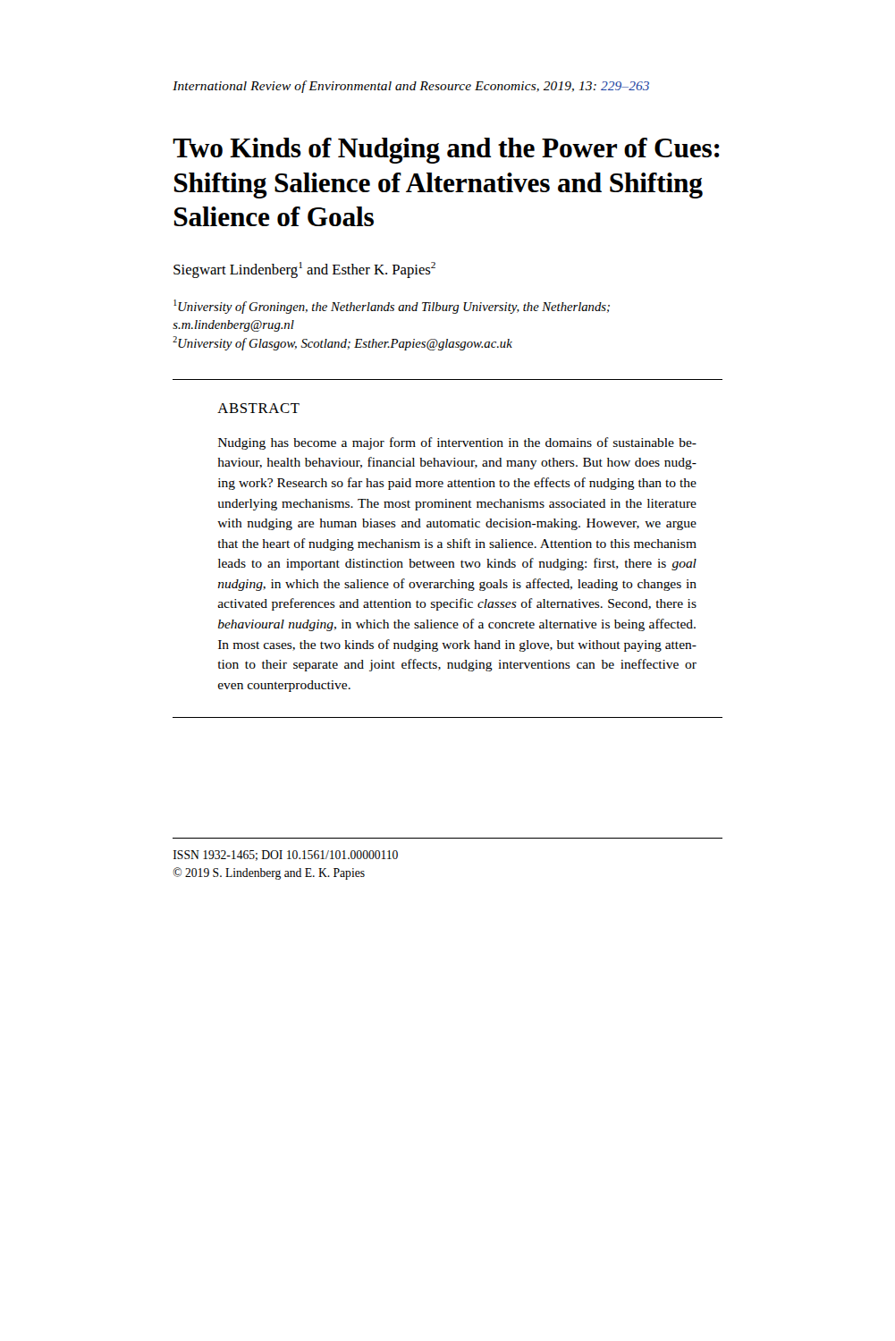International Review of Environmental and Resource Economics, 2019, 13: 229–263
Two Kinds of Nudging and the Power of Cues: Shifting Salience of Alternatives and Shifting Salience of Goals
Siegwart Lindenberg1 and Esther K. Papies2
1University of Groningen, the Netherlands and Tilburg University, the Netherlands; s.m.lindenberg@rug.nl
2University of Glasgow, Scotland; Esther.Papies@glasgow.ac.uk
ABSTRACT
Nudging has become a major form of intervention in the domains of sustainable behaviour, health behaviour, financial behaviour, and many others. But how does nudging work? Research so far has paid more attention to the effects of nudging than to the underlying mechanisms. The most prominent mechanisms associated in the literature with nudging are human biases and automatic decision-making. However, we argue that the heart of nudging mechanism is a shift in salience. Attention to this mechanism leads to an important distinction between two kinds of nudging: first, there is goal nudging, in which the salience of overarching goals is affected, leading to changes in activated preferences and attention to specific classes of alternatives. Second, there is behavioural nudging, in which the salience of a concrete alternative is being affected. In most cases, the two kinds of nudging work hand in glove, but without paying attention to their separate and joint effects, nudging interventions can be ineffective or even counterproductive.
ISSN 1932-1465; DOI 10.1561/101.00000110
© 2019 S. Lindenberg and E. K. Papies